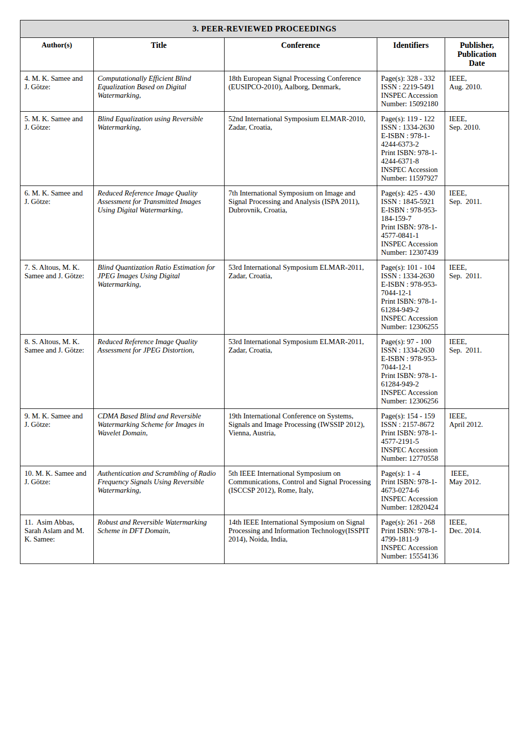3. PEER-REVIEWED PROCEEDINGS
| Author(s) | Title | Conference | Identifiers | Publisher, Publication Date |
| --- | --- | --- | --- | --- |
| 4. M. K. Samee and J. Götze: | Computationally Efficient Blind Equalization Based on Digital Watermarking, | 18th European Signal Processing Conference (EUSIPCO-2010), Aalborg, Denmark, | Page(s): 328 - 332 ISSN : 2219-5491 INSPEC Accession Number: 15092180 | IEEE, Aug. 2010. |
| 5. M. K. Samee and J. Götze: | Blind Equalization using Reversible Watermarking, | 52nd International Symposium ELMAR-2010, Zadar, Croatia, | Page(s): 119 - 122 ISSN : 1334-2630 E-ISBN : 978-1-4244-6373-2 Print ISBN: 978-1-4244-6371-8 INSPEC Accession Number: 11597927 | IEEE, Sep. 2010. |
| 6. M. K. Samee and J. Götze: | Reduced Reference Image Quality Assessment for Transmitted Images Using Digital Watermarking, | 7th International Symposium on Image and Signal Processing and Analysis (ISPA 2011), Dubrovnik, Croatia, | Page(s): 425 - 430 ISSN : 1845-5921 E-ISBN : 978-953-184-159-7 Print ISBN: 978-1-4577-0841-1 INSPEC Accession Number: 12307439 | IEEE, Sep. 2011. |
| 7. S. Altous, M. K. Samee and J. Götze: | Blind Quantization Ratio Estimation for JPEG Images Using Digital Watermarking, | 53rd International Symposium ELMAR-2011, Zadar, Croatia, | Page(s): 101 - 104 ISSN : 1334-2630 E-ISBN : 978-953-7044-12-1 Print ISBN: 978-1-61284-949-2 INSPEC Accession Number: 12306255 | IEEE, Sep. 2011. |
| 8. S. Altous, M. K. Samee and J. Götze: | Reduced Reference Image Quality Assessment for JPEG Distortion, | 53rd International Symposium ELMAR-2011, Zadar, Croatia, | Page(s): 97 - 100 ISSN : 1334-2630 E-ISBN : 978-953-7044-12-1 Print ISBN: 978-1-61284-949-2 INSPEC Accession Number: 12306256 | IEEE, Sep. 2011. |
| 9. M. K. Samee and J. Götze: | CDMA Based Blind and Reversible Watermarking Scheme for Images in Wavelet Domain, | 19th International Conference on Systems, Signals and Image Processing (IWSSIP 2012), Vienna, Austria, | Page(s): 154 - 159 ISSN : 2157-8672 Print ISBN: 978-1-4577-2191-5 INSPEC Accession Number: 12770558 | IEEE, April 2012. |
| 10. M. K. Samee and J. Götze: | Authentication and Scrambling of Radio Frequency Signals Using Reversible Watermarking, | 5th IEEE International Symposium on Communications, Control and Signal Processing (ISCCSP 2012), Rome, Italy, | Page(s): 1 - 4 Print ISBN: 978-1-4673-0274-6 INSPEC Accession Number: 12820424 | IEEE, May 2012. |
| 11. Asim Abbas, Sarah Aslam and M. K. Samee: | Robust and Reversible Watermarking Scheme in DFT Domain, | 14th IEEE International Symposium on Signal Processing and Information Technology(ISSPIT 2014), Noida, India, | Page(s): 261 - 268 Print ISBN: 978-1-4799-1811-9 INSPEC Accession Number: 15554136 | IEEE, Dec. 2014. |